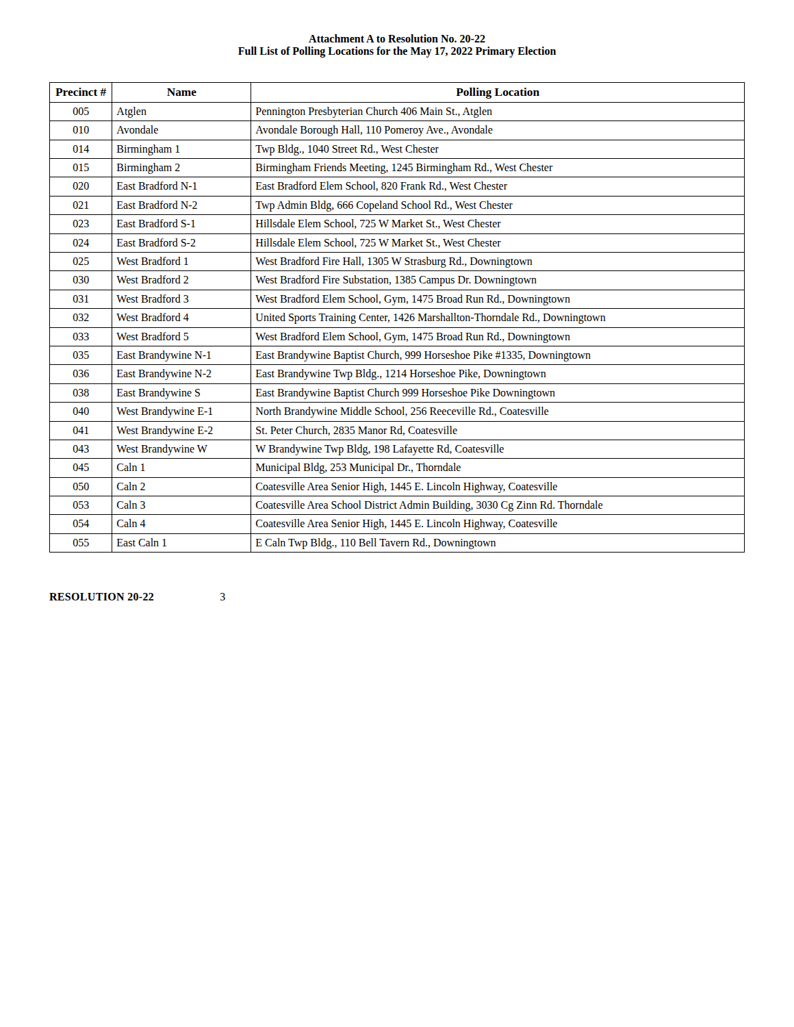Attachment A to Resolution No. 20-22 Full List of Polling Locations for the May 17, 2022 Primary Election
| Precinct # | Name | Polling Location |
| --- | --- | --- |
| 005 | Atglen | Pennington Presbyterian Church 406 Main St., Atglen |
| 010 | Avondale | Avondale Borough Hall, 110 Pomeroy Ave., Avondale |
| 014 | Birmingham 1 | Twp Bldg., 1040 Street Rd., West Chester |
| 015 | Birmingham 2 | Birmingham Friends Meeting, 1245 Birmingham Rd., West Chester |
| 020 | East Bradford N-1 | East Bradford Elem School, 820 Frank Rd., West Chester |
| 021 | East Bradford N-2 | Twp Admin Bldg, 666 Copeland School Rd., West Chester |
| 023 | East Bradford S-1 | Hillsdale Elem School, 725 W Market St., West Chester |
| 024 | East Bradford S-2 | Hillsdale Elem School, 725 W Market St., West Chester |
| 025 | West Bradford 1 | West Bradford Fire Hall, 1305 W Strasburg Rd., Downingtown |
| 030 | West Bradford 2 | West Bradford Fire Substation, 1385 Campus Dr. Downingtown |
| 031 | West Bradford 3 | West Bradford Elem School, Gym, 1475 Broad Run Rd., Downingtown |
| 032 | West Bradford 4 | United Sports Training Center, 1426 Marshallton-Thorndale Rd., Downingtown |
| 033 | West Bradford 5 | West Bradford Elem School, Gym, 1475 Broad Run Rd., Downingtown |
| 035 | East Brandywine N-1 | East Brandywine Baptist Church, 999 Horseshoe Pike #1335, Downingtown |
| 036 | East Brandywine N-2 | East Brandywine Twp Bldg., 1214 Horseshoe Pike, Downingtown |
| 038 | East Brandywine S | East Brandywine Baptist Church 999 Horseshoe Pike Downingtown |
| 040 | West Brandywine E-1 | North Brandywine Middle School, 256 Reeceville Rd., Coatesville |
| 041 | West Brandywine E-2 | St. Peter Church, 2835 Manor Rd, Coatesville |
| 043 | West Brandywine W | W Brandywine Twp Bldg, 198 Lafayette Rd, Coatesville |
| 045 | Caln 1 | Municipal Bldg, 253 Municipal Dr., Thorndale |
| 050 | Caln 2 | Coatesville Area Senior High, 1445 E. Lincoln Highway, Coatesville |
| 053 | Caln 3 | Coatesville Area School District Admin Building, 3030 Cg Zinn Rd. Thorndale |
| 054 | Caln 4 | Coatesville Area Senior High, 1445 E. Lincoln Highway, Coatesville |
| 055 | East Caln 1 | E Caln Twp Bldg., 110 Bell Tavern Rd., Downingtown |
RESOLUTION 20-22 3